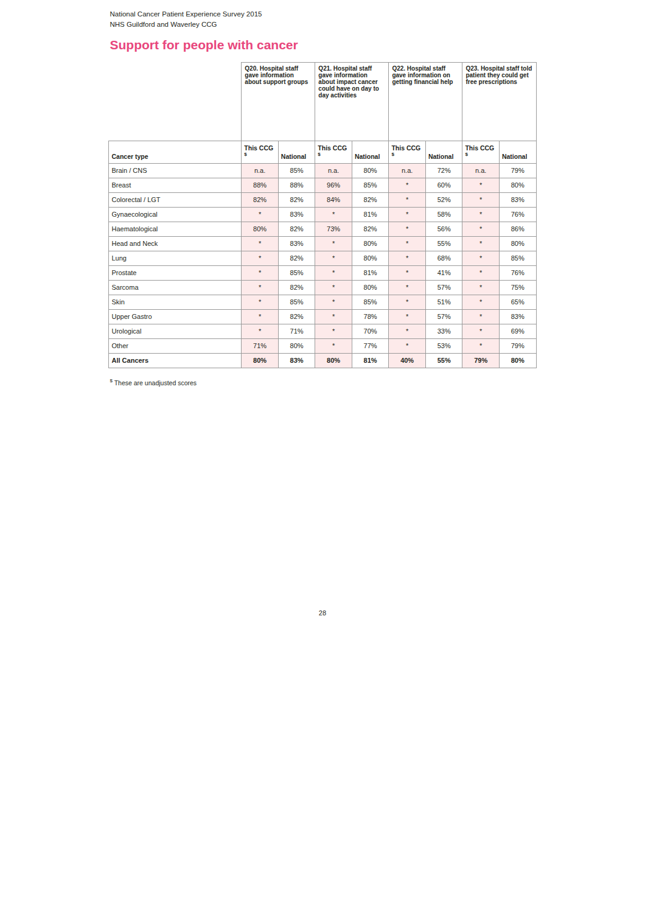National Cancer Patient Experience Survey 2015
NHS Guildford and Waverley CCG
Support for people with cancer
| | Q20. Hospital staff gave information about support groups | Q21. Hospital staff gave information about impact cancer could have on day to day activities | Q22. Hospital staff gave information on getting financial help | Q23. Hospital staff told patient they could get free prescriptions |
| --- | --- | --- | --- | --- |
| Cancer type | This CCG $ | National | This CCG $ | National | This CCG $ | National | This CCG $ | National |
| Brain / CNS | n.a. | 85% | n.a. | 80% | n.a. | 72% | n.a. | 79% |
| Breast | 88% | 88% | 96% | 85% | * | 60% | * | 80% |
| Colorectal / LGT | 82% | 82% | 84% | 82% | * | 52% | * | 83% |
| Gynaecological | * | 83% | * | 81% | * | 58% | * | 76% |
| Haematological | 80% | 82% | 73% | 82% | * | 56% | * | 86% |
| Head and Neck | * | 83% | * | 80% | * | 55% | * | 80% |
| Lung | * | 82% | * | 80% | * | 68% | * | 85% |
| Prostate | * | 85% | * | 81% | * | 41% | * | 76% |
| Sarcoma | * | 82% | * | 80% | * | 57% | * | 75% |
| Skin | * | 85% | * | 85% | * | 51% | * | 65% |
| Upper Gastro | * | 82% | * | 78% | * | 57% | * | 83% |
| Urological | * | 71% | * | 70% | * | 33% | * | 69% |
| Other | 71% | 80% | * | 77% | * | 53% | * | 79% |
| All Cancers | 80% | 83% | 80% | 81% | 40% | 55% | 79% | 80% |
$ These are unadjusted scores
28